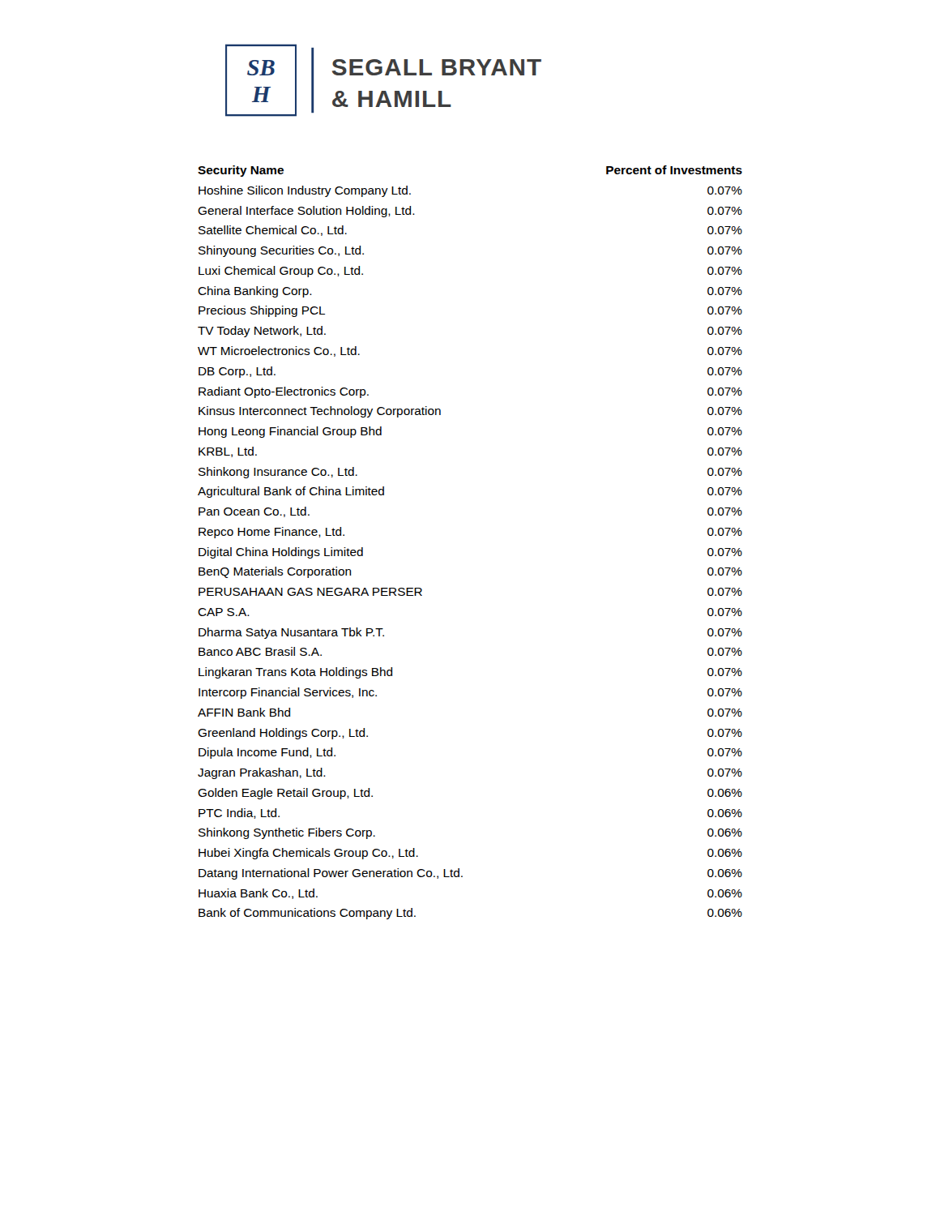SB H SEGALL BRYANT & HAMILL
| Security Name | Percent of Investments |
| --- | --- |
| Hoshine Silicon Industry Company Ltd. | 0.07% |
| General Interface Solution Holding, Ltd. | 0.07% |
| Satellite Chemical Co., Ltd. | 0.07% |
| Shinyoung Securities Co., Ltd. | 0.07% |
| Luxi Chemical Group Co., Ltd. | 0.07% |
| China Banking Corp. | 0.07% |
| Precious Shipping PCL | 0.07% |
| TV Today Network, Ltd. | 0.07% |
| WT Microelectronics Co., Ltd. | 0.07% |
| DB Corp., Ltd. | 0.07% |
| Radiant Opto-Electronics Corp. | 0.07% |
| Kinsus Interconnect Technology Corporation | 0.07% |
| Hong Leong Financial Group Bhd | 0.07% |
| KRBL, Ltd. | 0.07% |
| Shinkong Insurance Co., Ltd. | 0.07% |
| Agricultural Bank of China Limited | 0.07% |
| Pan Ocean Co., Ltd. | 0.07% |
| Repco Home Finance, Ltd. | 0.07% |
| Digital China Holdings Limited | 0.07% |
| BenQ Materials Corporation | 0.07% |
| PERUSAHAAN GAS NEGARA PERSER | 0.07% |
| CAP S.A. | 0.07% |
| Dharma Satya Nusantara Tbk P.T. | 0.07% |
| Banco ABC Brasil S.A. | 0.07% |
| Lingkaran Trans Kota Holdings Bhd | 0.07% |
| Intercorp Financial Services, Inc. | 0.07% |
| AFFIN Bank Bhd | 0.07% |
| Greenland Holdings Corp., Ltd. | 0.07% |
| Dipula Income Fund, Ltd. | 0.07% |
| Jagran Prakashan, Ltd. | 0.07% |
| Golden Eagle Retail Group, Ltd. | 0.06% |
| PTC India, Ltd. | 0.06% |
| Shinkong Synthetic Fibers Corp. | 0.06% |
| Hubei Xingfa Chemicals Group Co., Ltd. | 0.06% |
| Datang International Power Generation Co., Ltd. | 0.06% |
| Huaxia Bank Co., Ltd. | 0.06% |
| Bank of Communications Company Ltd. | 0.06% |